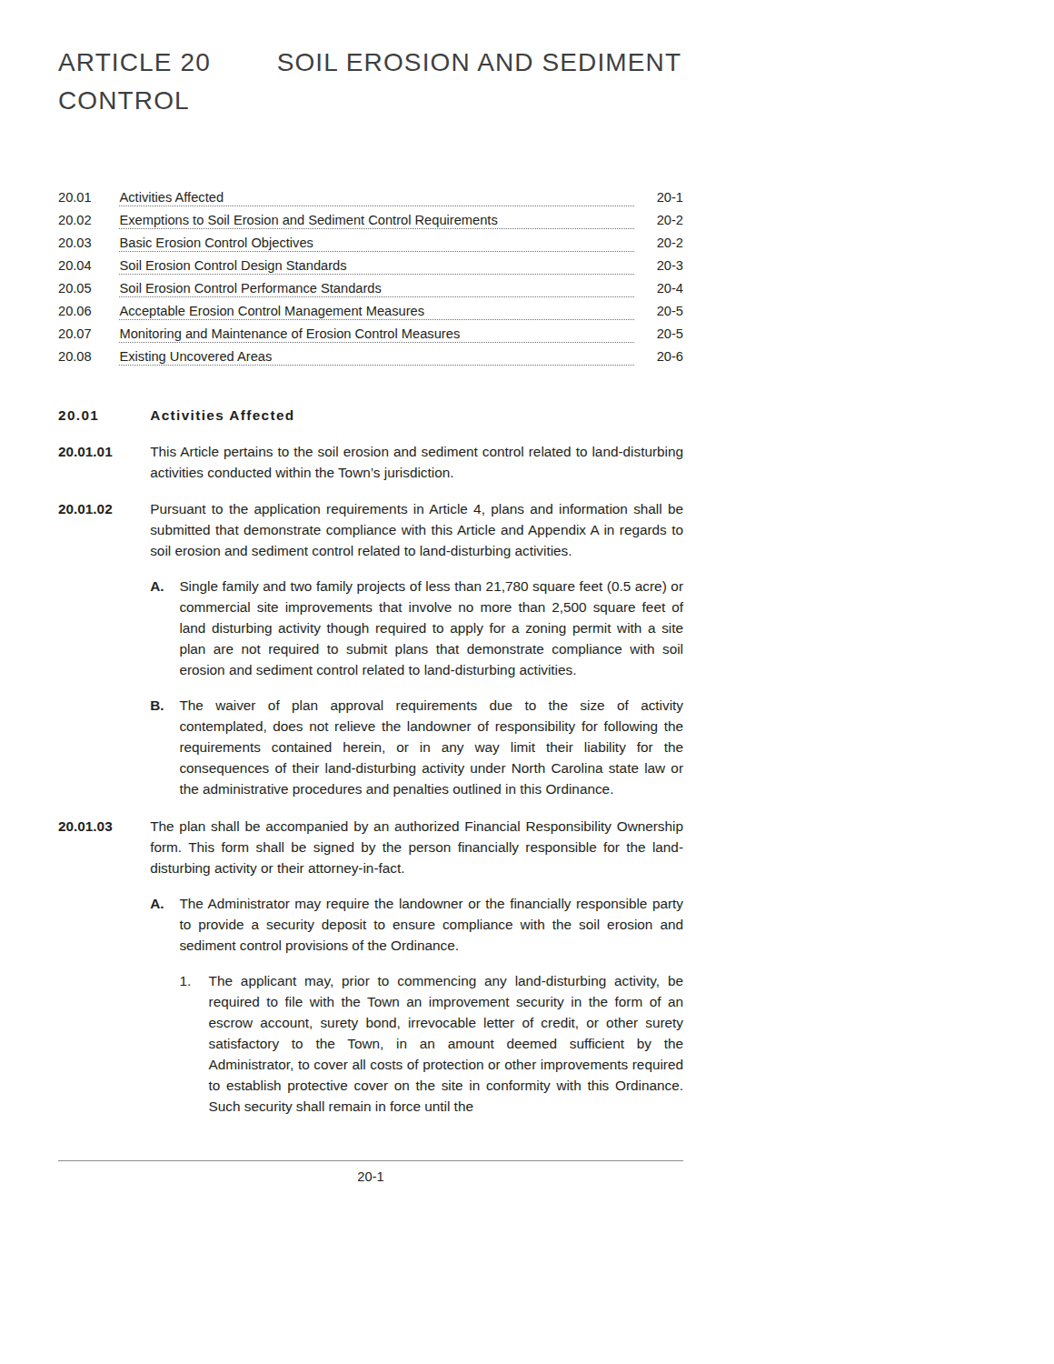ARTICLE 20 SOIL EROSION AND SEDIMENT CONTROL
| 20.01 | Activities Affected | 20-1 |
| 20.02 | Exemptions to Soil Erosion and Sediment Control Requirements | 20-2 |
| 20.03 | Basic Erosion Control Objectives | 20-2 |
| 20.04 | Soil Erosion Control Design Standards | 20-3 |
| 20.05 | Soil Erosion Control Performance Standards | 20-4 |
| 20.06 | Acceptable Erosion Control Management Measures | 20-5 |
| 20.07 | Monitoring and Maintenance of Erosion Control Measures | 20-5 |
| 20.08 | Existing Uncovered Areas | 20-6 |
20.01 Activities Affected
20.01.01
This Article pertains to the soil erosion and sediment control related to land-disturbing activities conducted within the Town’s jurisdiction.
20.01.02
Pursuant to the application requirements in Article 4, plans and information shall be submitted that demonstrate compliance with this Article and Appendix A in regards to soil erosion and sediment control related to land-disturbing activities.
A.
Single family and two family projects of less than 21,780 square feet (0.5 acre) or commercial site improvements that involve no more than 2,500 square feet of land disturbing activity though required to apply for a zoning permit with a site plan are not required to submit plans that demonstrate compliance with soil erosion and sediment control related to land-disturbing activities.
B.
The waiver of plan approval requirements due to the size of activity contemplated, does not relieve the landowner of responsibility for following the requirements contained herein, or in any way limit their liability for the consequences of their land-disturbing activity under North Carolina state law or the administrative procedures and penalties outlined in this Ordinance.
20.01.03
The plan shall be accompanied by an authorized Financial Responsibility Ownership form. This form shall be signed by the person financially responsible for the land-disturbing activity or their attorney-in-fact.
A.
The Administrator may require the landowner or the financially responsible party to provide a security deposit to ensure compliance with the soil erosion and sediment control provisions of the Ordinance.
1.
The applicant may, prior to commencing any land-disturbing activity, be required to file with the Town an improvement security in the form of an escrow account, surety bond, irrevocable letter of credit, or other surety satisfactory to the Town, in an amount deemed sufficient by the Administrator, to cover all costs of protection or other improvements required to establish protective cover on the site in conformity with this Ordinance. Such security shall remain in force until the
20-1